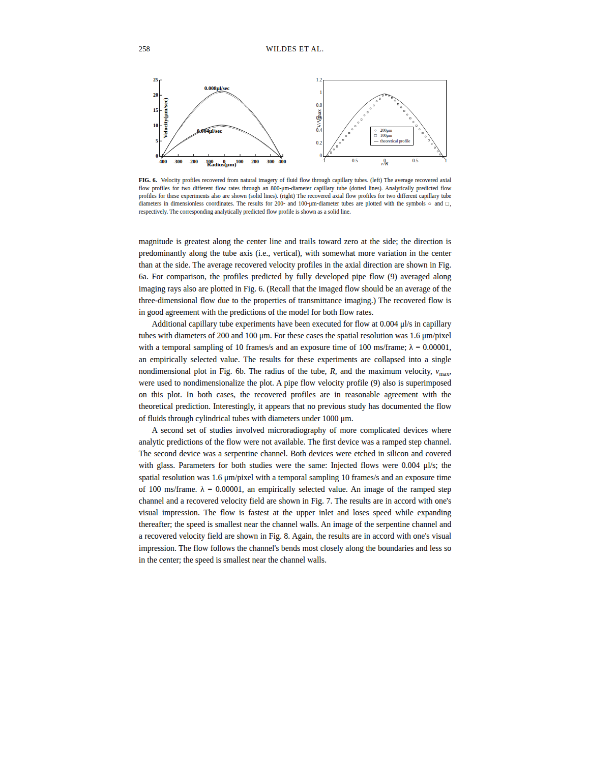258
WILDES ET AL.
Velocity(μm/sec)
Radius(μm)
25
20
15
10
5
0
-400
-300
-200
-100
0
100
200
300
400
0.008μl/sec
0.004μl/sec
V/Vmax
r/R
1.2
1
0.8
0.6
0.4
0.2
0
-1
-0.5
0
0.5
1
| ○ | 200μm |
| □ | 100μm |
| | theoretical profile |
FIG. 6. Velocity profiles recovered from natural imagery of fluid flow through capillary tubes. (left) The average recovered axial flow profiles for two different flow rates through an 800-μm-diameter capillary tube (dotted lines). Analytically predicted flow profiles for these experiments also are shown (solid lines). (right) The recovered axial flow profiles for two different capillary tube diameters in dimensionless coordinates. The results for 200- and 100-μm-diameter tubes are plotted with the symbols ○ and □, respectively. The corresponding analytically predicted flow profile is shown as a solid line.
magnitude is greatest along the center line and trails toward zero at the side; the direction is predominantly along the tube axis (i.e., vertical), with somewhat more variation in the center than at the side. The average recovered velocity profiles in the axial direction are shown in Fig. 6a. For comparison, the profiles predicted by fully developed pipe flow (9) averaged along imaging rays also are plotted in Fig. 6. (Recall that the imaged flow should be an average of the three-dimensional flow due to the properties of transmittance imaging.) The recovered flow is in good agreement with the predictions of the model for both flow rates.
Additional capillary tube experiments have been executed for flow at 0.004 μl/s in capillary tubes with diameters of 200 and 100 μm. For these cases the spatial resolution was 1.6 μm/pixel with a temporal sampling of 10 frames/s and an exposure time of 100 ms/frame; λ = 0.00001, an empirically selected value. The results for these experiments are collapsed into a single nondimensional plot in Fig. 6b. The radius of the tube, R, and the maximum velocity, vmax, were used to nondimensionalize the plot. A pipe flow velocity profile (9) also is superimposed on this plot. In both cases, the recovered profiles are in reasonable agreement with the theoretical prediction. Interestingly, it appears that no previous study has documented the flow of fluids through cylindrical tubes with diameters under 1000 μm.
A second set of studies involved microradiography of more complicated devices where analytic predictions of the flow were not available. The first device was a ramped step channel. The second device was a serpentine channel. Both devices were etched in silicon and covered with glass. Parameters for both studies were the same: Injected flows were 0.004 μl/s; the spatial resolution was 1.6 μm/pixel with a temporal sampling 10 frames/s and an exposure time of 100 ms/frame. λ = 0.00001, an empirically selected value. An image of the ramped step channel and a recovered velocity field are shown in Fig. 7. The results are in accord with one's visual impression. The flow is fastest at the upper inlet and loses speed while expanding thereafter; the speed is smallest near the channel walls. An image of the serpentine channel and a recovered velocity field are shown in Fig. 8. Again, the results are in accord with one's visual impression. The flow follows the channel's bends most closely along the boundaries and less so in the center; the speed is smallest near the channel walls.